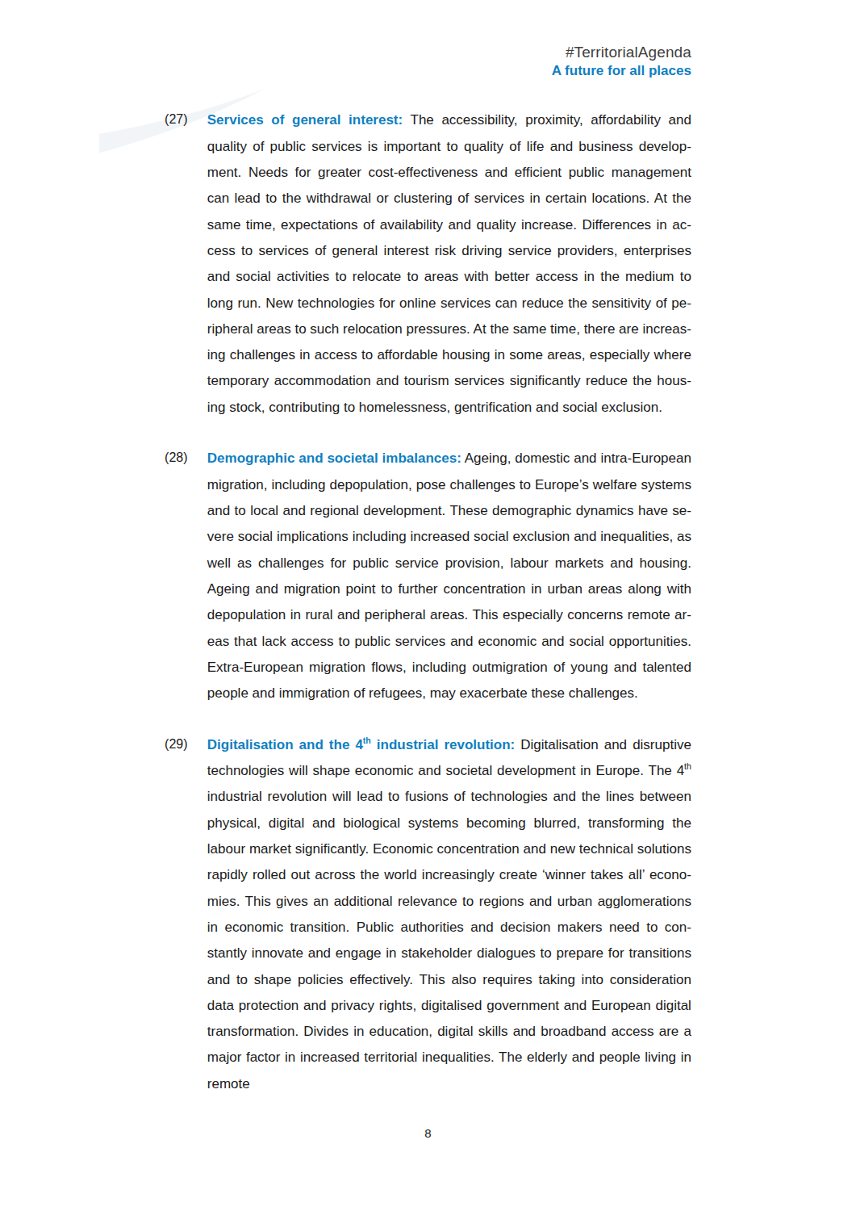#TerritorialAgenda
A future for all places
Services of general interest: The accessibility, proximity, affordability and quality of public services is important to quality of life and business development. Needs for greater cost-effectiveness and efficient public management can lead to the withdrawal or clustering of services in certain locations. At the same time, expectations of availability and quality increase. Differences in access to services of general interest risk driving service providers, enterprises and social activities to relocate to areas with better access in the medium to long run. New technologies for online services can reduce the sensitivity of peripheral areas to such relocation pressures. At the same time, there are increasing challenges in access to affordable housing in some areas, especially where temporary accommodation and tourism services significantly reduce the housing stock, contributing to homelessness, gentrification and social exclusion.
Demographic and societal imbalances: Ageing, domestic and intra-European migration, including depopulation, pose challenges to Europe’s welfare systems and to local and regional development. These demographic dynamics have severe social implications including increased social exclusion and inequalities, as well as challenges for public service provision, labour markets and housing. Ageing and migration point to further concentration in urban areas along with depopulation in rural and peripheral areas. This especially concerns remote areas that lack access to public services and economic and social opportunities. Extra-European migration flows, including outmigration of young and talented people and immigration of refugees, may exacerbate these challenges.
Digitalisation and the 4th industrial revolution: Digitalisation and disruptive technologies will shape economic and societal development in Europe. The 4th industrial revolution will lead to fusions of technologies and the lines between physical, digital and biological systems becoming blurred, transforming the labour market significantly. Economic concentration and new technical solutions rapidly rolled out across the world increasingly create ‘winner takes all’ economies. This gives an additional relevance to regions and urban agglomerations in economic transition. Public authorities and decision makers need to constantly innovate and engage in stakeholder dialogues to prepare for transitions and to shape policies effectively. This also requires taking into consideration data protection and privacy rights, digitalised government and European digital transformation. Divides in education, digital skills and broadband access are a major factor in increased territorial inequalities. The elderly and people living in remote
8